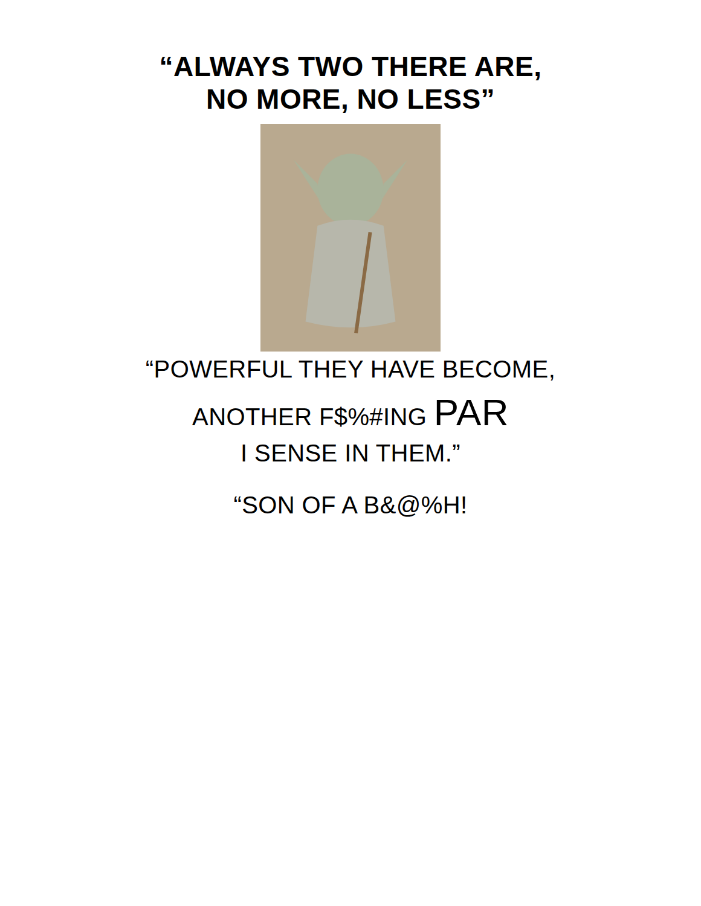“Always two there are, no more, no less”
“Powerful they have become, another f$%#ing par I sense in them.”
“Son of a b&@%h!